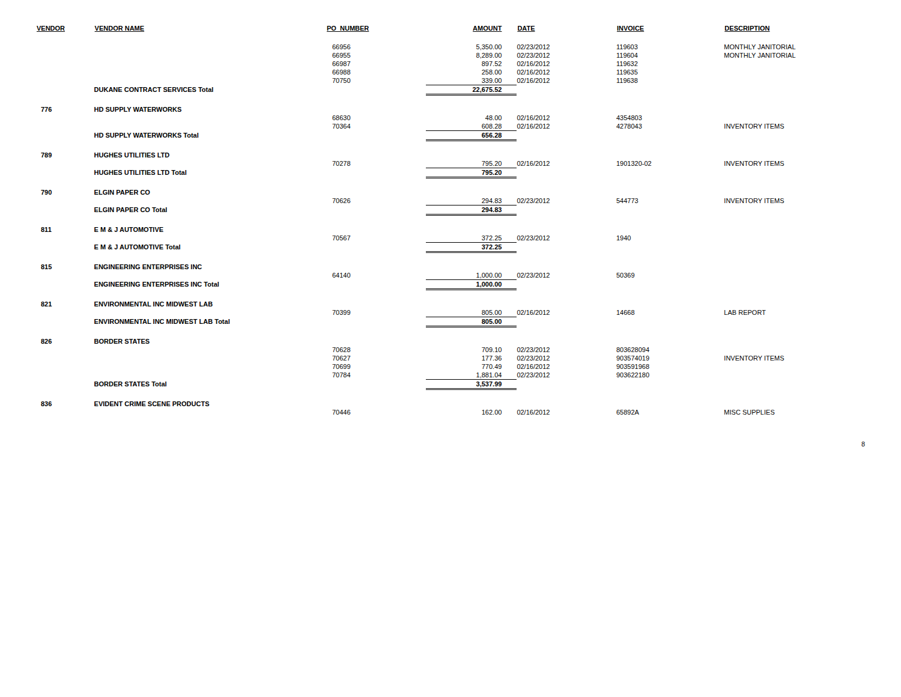| VENDOR | VENDOR NAME | PO_NUMBER | AMOUNT | DATE | INVOICE | DESCRIPTION |
| --- | --- | --- | --- | --- | --- | --- |
| | | 66956 | 5,350.00 | 02/23/2012 | 119603 | MONTHLY JANITORIAL |
| | | 66955 | 8,289.00 | 02/23/2012 | 119604 | MONTHLY JANITORIAL |
| | | 66987 | 897.52 | 02/16/2012 | 119632 | |
| | | 66988 | 258.00 | 02/16/2012 | 119635 | |
| | | 70750 | 339.00 | 02/16/2012 | 119638 | |
| | DUKANE CONTRACT SERVICES Total | | 22,675.52 | | | |
| 776 | HD SUPPLY WATERWORKS | | | | | |
| | | 68630 | 48.00 | 02/16/2012 | 4354803 | |
| | | 70364 | 608.28 | 02/16/2012 | 4278043 | INVENTORY ITEMS |
| | HD SUPPLY WATERWORKS Total | | 656.28 | | | |
| 789 | HUGHES UTILITIES LTD | | | | | |
| | | 70278 | 795.20 | 02/16/2012 | 1901320-02 | INVENTORY ITEMS |
| | HUGHES UTILITIES LTD Total | | 795.20 | | | |
| 790 | ELGIN PAPER CO | | | | | |
| | | 70626 | 294.83 | 02/23/2012 | 544773 | INVENTORY ITEMS |
| | ELGIN PAPER CO Total | | 294.83 | | | |
| 811 | E M & J AUTOMOTIVE | | | | | |
| | | 70567 | 372.25 | 02/23/2012 | 1940 | |
| | E M & J AUTOMOTIVE Total | | 372.25 | | | |
| 815 | ENGINEERING ENTERPRISES INC | | | | | |
| | | 64140 | 1,000.00 | 02/23/2012 | 50369 | |
| | ENGINEERING ENTERPRISES INC Total | | 1,000.00 | | | |
| 821 | ENVIRONMENTAL INC MIDWEST LAB | | | | | |
| | | 70399 | 805.00 | 02/16/2012 | 14668 | LAB REPORT |
| | ENVIRONMENTAL INC MIDWEST LAB Total | | 805.00 | | | |
| 826 | BORDER STATES | | | | | |
| | | 70628 | 709.10 | 02/23/2012 | 803628094 | |
| | | 70627 | 177.36 | 02/23/2012 | 903574019 | INVENTORY ITEMS |
| | | 70699 | 770.49 | 02/16/2012 | 903591968 | |
| | | 70784 | 1,881.04 | 02/23/2012 | 903622180 | |
| | BORDER STATES Total | | 3,537.99 | | | |
| 836 | EVIDENT CRIME SCENE PRODUCTS | | | | | |
| | | 70446 | 162.00 | 02/16/2012 | 65892A | MISC SUPPLIES |
8